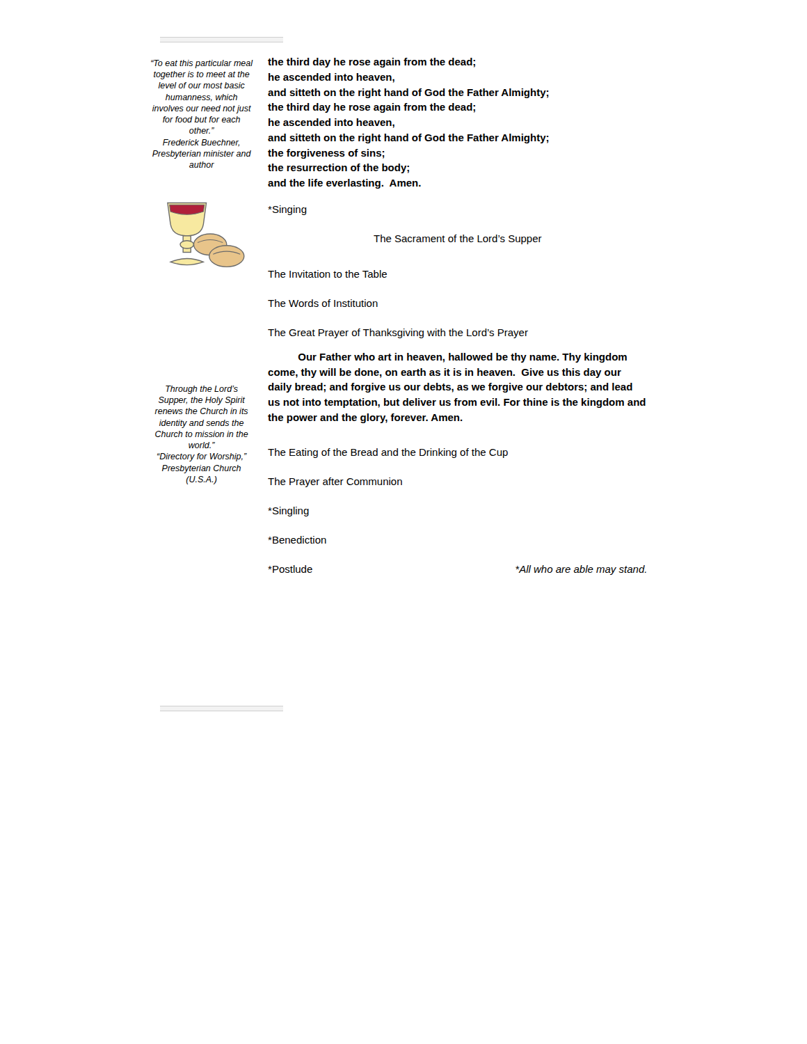“To eat this particular meal together is to meet at the level of our most basic humanness, which involves our need not just for food but for each other.”
Frederick Buechner, Presbyterian minister and author
Through the Lord’s Supper, the Holy Spirit renews the Church in its identity and sends the Church to mission in the world.”
“Directory for Worship,” Presbyterian Church (U.S.A.)
the third day he rose again from the dead;
he ascended into heaven,
and sitteth on the right hand of God the Father Almighty;
the third day he rose again from the dead;
he ascended into heaven,
and sitteth on the right hand of God the Father Almighty;
the forgiveness of sins;
the resurrection of the body;
and the life everlasting. Amen.
*Singing
The Sacrament of the Lord’s Supper
The Invitation to the Table
The Words of Institution
The Great Prayer of Thanksgiving with the Lord’s Prayer
Our Father who art in heaven, hallowed be thy name. Thy kingdom come, thy will be done, on earth as it is in heaven. Give us this day our daily bread; and forgive us our debts, as we forgive our debtors; and lead us not into temptation, but deliver us from evil. For thine is the kingdom and the power and the glory, forever. Amen.
The Eating of the Bread and the Drinking of the Cup
The Prayer after Communion
*Singling
*Benediction
*Postlude *All who are able may stand.